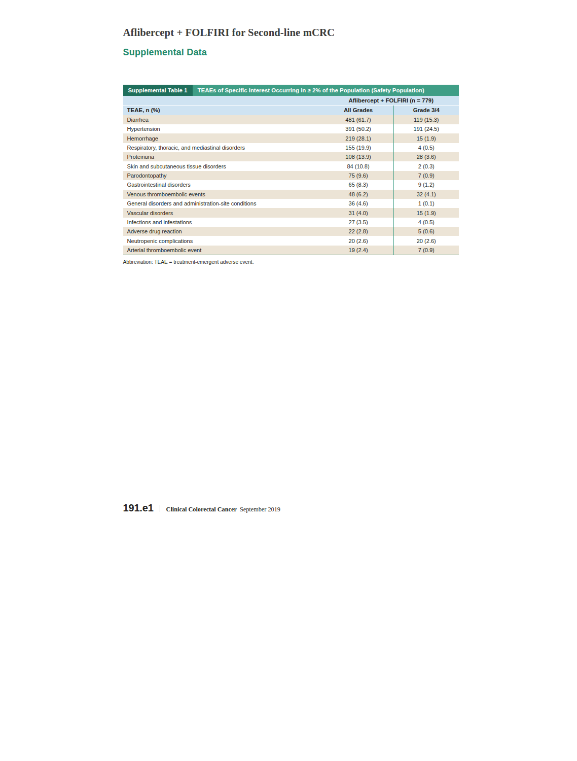Aflibercept + FOLFIRI for Second-line mCRC
Supplemental Data
Supplemental Table 1
TEAEs of Specific Interest Occurring in ≥ 2% of the Population (Safety Population)
| | Aflibercept + FOLFIRI (n = 779) |
| --- | --- |
| TEAE, n (%) | All Grades | Grade 3/4 |
| Diarrhea | 481 (61.7) | 119 (15.3) |
| Hypertension | 391 (50.2) | 191 (24.5) |
| Hemorrhage | 219 (28.1) | 15 (1.9) |
| Respiratory, thoracic, and mediastinal disorders | 155 (19.9) | 4 (0.5) |
| Proteinuria | 108 (13.9) | 28 (3.6) |
| Skin and subcutaneous tissue disorders | 84 (10.8) | 2 (0.3) |
| Parodontopathy | 75 (9.6) | 7 (0.9) |
| Gastrointestinal disorders | 65 (8.3) | 9 (1.2) |
| Venous thromboembolic events | 48 (6.2) | 32 (4.1) |
| General disorders and administration-site conditions | 36 (4.6) | 1 (0.1) |
| Vascular disorders | 31 (4.0) | 15 (1.9) |
| Infections and infestations | 27 (3.5) | 4 (0.5) |
| Adverse drug reaction | 22 (2.8) | 5 (0.6) |
| Neutropenic complications | 20 (2.6) | 20 (2.6) |
| Arterial thromboembolic event | 19 (2.4) | 7 (0.9) |
Abbreviation: TEAE = treatment-emergent adverse event.
191.e1 Clinical Colorectal Cancer September 2019